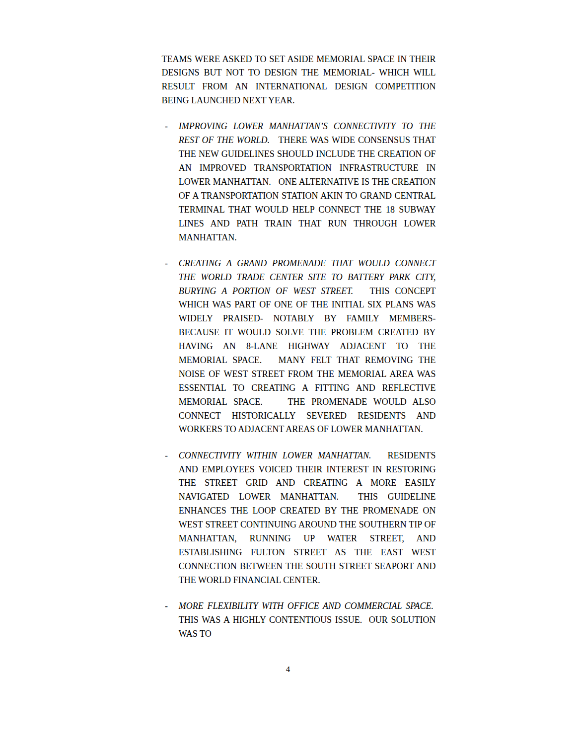Teams were asked to set aside memorial space in their designs but not to design the memorial- which will result from an international design competition being launched next year.
-Improving Lower Manhattan’s connectivity to the rest of the world. There was wide consensus that the new guidelines should include the creation of an improved transportation infrastructure in Lower Manhattan. One alternative is the creation of a transportation station akin to Grand Central Terminal that would help connect the 18 subway lines and PATH train that run through Lower Manhattan.
-Creating a grand promenade that would connect the World Trade Center site to Battery Park City, burying a portion of West Street. This concept which was part of one of the initial six plans was widely praised- notably by family members- because it would solve the problem created by having an 8-lane highway adjacent to the memorial space. Many felt that removing the noise of West Street from the memorial area was essential to creating a fitting and reflective memorial space. The promenade would also connect historically severed residents and workers to adjacent areas of Lower Manhattan.
-Connectivity within Lower Manhattan. Residents and employees voiced their interest in restoring the street grid and creating a more easily navigated Lower Manhattan. This guideline enhances the loop created by the promenade on West Street continuing around the southern tip of Manhattan, running up Water Street, and establishing Fulton Street as the east west connection between the South Street Seaport and the World Financial Center.
-More flexibility with office and commercial space. This was a highly contentious issue. Our solution was to
4